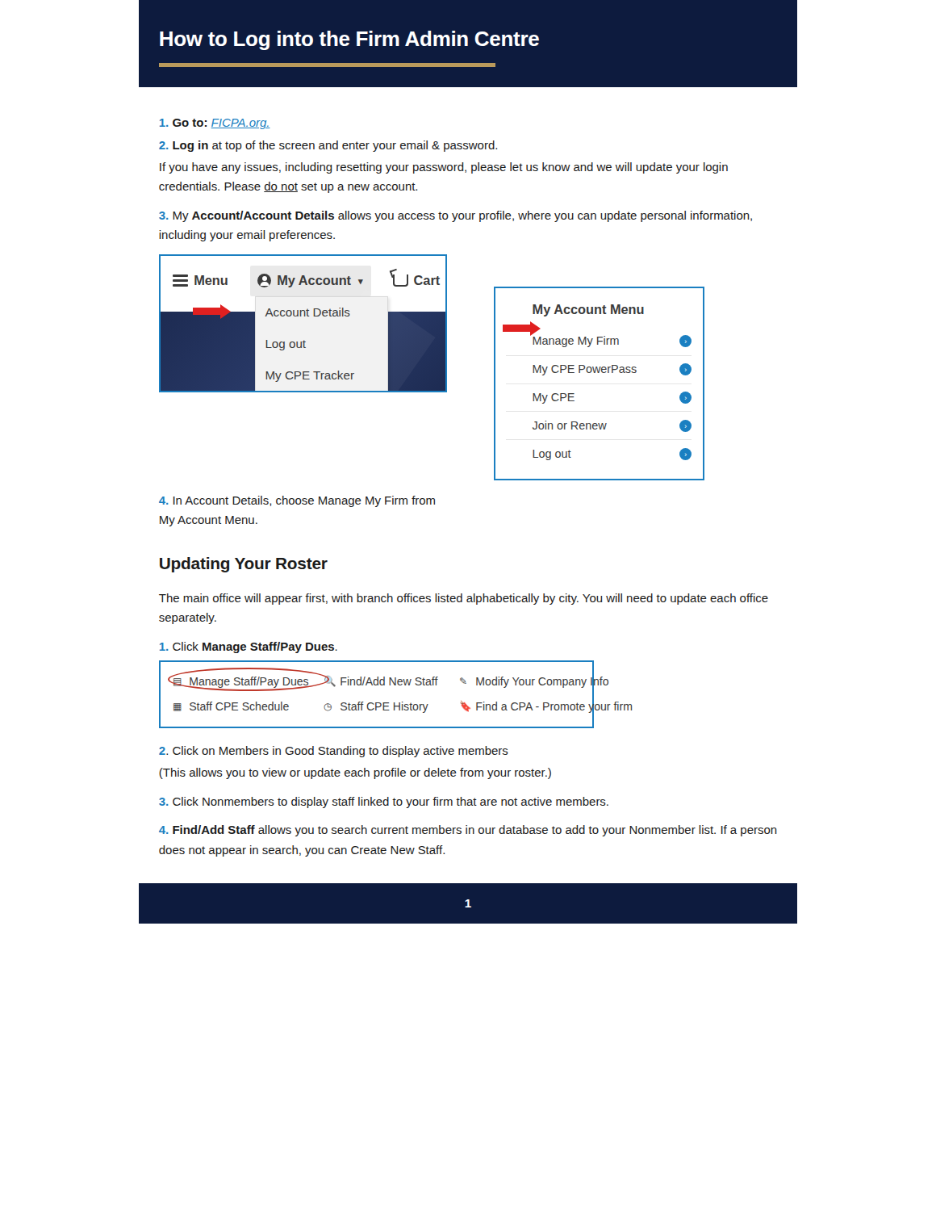How to Log into the Firm Admin Centre
1. Go to: FICPA.org.
2. Log in at top of the screen and enter your email & password.
If you have any issues, including resetting your password, please let us know and we will update your login credentials. Please do not set up a new account.
3. My Account/Account Details allows you access to your profile, where you can update personal information, including your email preferences.
Menu My Account▾ Cart0
Account Details
Log out
My CPE Tracker
My CPE
My Account Menu
Manage My Firm›
My CPE PowerPass›
My CPE›
Join or Renew›
Log out›
4. In Account Details, choose Manage My Firm from
My Account Menu.
Updating Your Roster
The main office will appear first, with branch offices listed alphabetically by city. You will need to update each office separately.
1. Click Manage Staff/Pay Dues.
▤Manage Staff/Pay Dues 🔍Find/Add New Staff ✎Modify Your Company Info ▦Staff CPE Schedule ◷Staff CPE History 🔖Find a CPA - Promote your firm
2. Click on Members in Good Standing to display active members
(This allows you to view or update each profile or delete from your roster.)
3. Click Nonmembers to display staff linked to your firm that are not active members.
4. Find/Add Staff allows you to search current members in our database to add to your Nonmember list. If a person does not appear in search, you can Create New Staff.
1